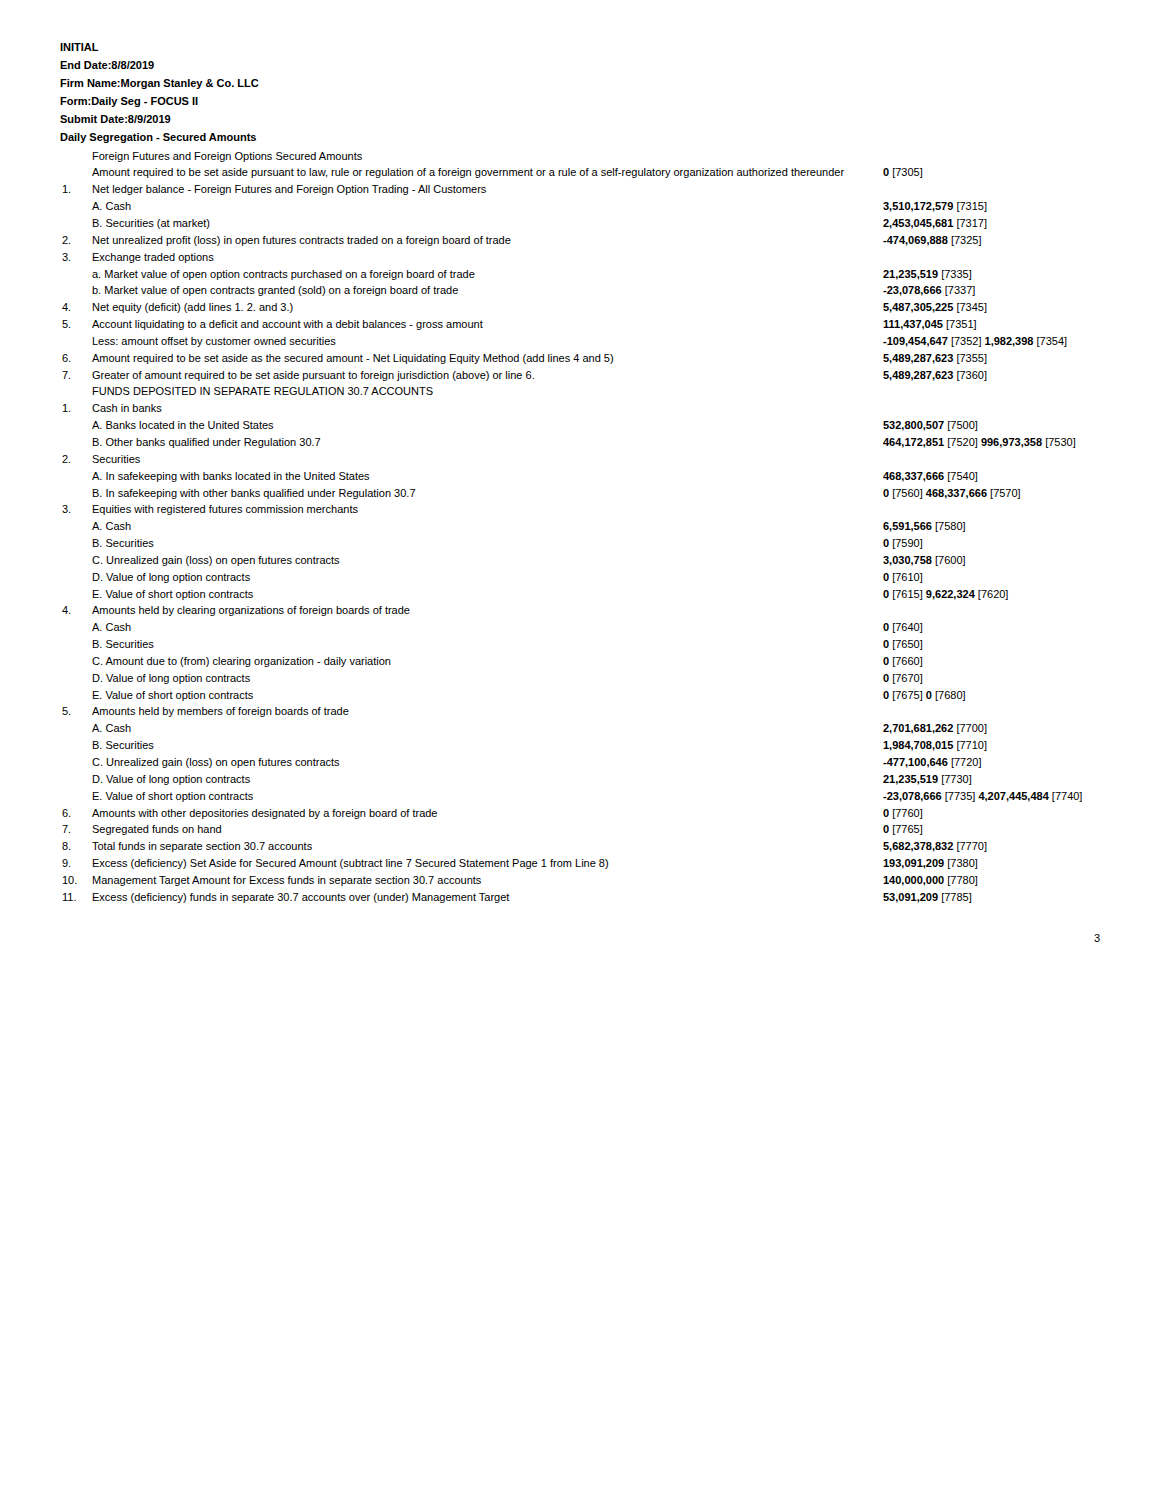INITIAL
End Date:8/8/2019
Firm Name:Morgan Stanley & Co. LLC
Form:Daily Seg - FOCUS II
Submit Date:8/9/2019
Daily Segregation - Secured Amounts
| | Foreign Futures and Foreign Options Secured Amounts | |
| | Amount required to be set aside pursuant to law, rule or regulation of a foreign government or a rule of a self-regulatory organization authorized thereunder | 0 [7305] |
| 1. | Net ledger balance - Foreign Futures and Foreign Option Trading - All Customers | |
| | A. Cash | 3,510,172,579 [7315] |
| | B. Securities (at market) | 2,453,045,681 [7317] |
| 2. | Net unrealized profit (loss) in open futures contracts traded on a foreign board of trade | -474,069,888 [7325] |
| 3. | Exchange traded options | |
| | a. Market value of open option contracts purchased on a foreign board of trade | 21,235,519 [7335] |
| | b. Market value of open contracts granted (sold) on a foreign board of trade | -23,078,666 [7337] |
| 4. | Net equity (deficit) (add lines 1. 2. and 3.) | 5,487,305,225 [7345] |
| 5. | Account liquidating to a deficit and account with a debit balances - gross amount | 111,437,045 [7351] |
| | Less: amount offset by customer owned securities | -109,454,647 [7352] 1,982,398 [7354] |
| 6. | Amount required to be set aside as the secured amount - Net Liquidating Equity Method (add lines 4 and 5) | 5,489,287,623 [7355] |
| 7. | Greater of amount required to be set aside pursuant to foreign jurisdiction (above) or line 6. | 5,489,287,623 [7360] |
| | FUNDS DEPOSITED IN SEPARATE REGULATION 30.7 ACCOUNTS | |
| 1. | Cash in banks | |
| | A. Banks located in the United States | 532,800,507 [7500] |
| | B. Other banks qualified under Regulation 30.7 | 464,172,851 [7520] 996,973,358 [7530] |
| 2. | Securities | |
| | A. In safekeeping with banks located in the United States | 468,337,666 [7540] |
| | B. In safekeeping with other banks qualified under Regulation 30.7 | 0 [7560] 468,337,666 [7570] |
| 3. | Equities with registered futures commission merchants | |
| | A. Cash | 6,591,566 [7580] |
| | B. Securities | 0 [7590] |
| | C. Unrealized gain (loss) on open futures contracts | 3,030,758 [7600] |
| | D. Value of long option contracts | 0 [7610] |
| | E. Value of short option contracts | 0 [7615] 9,622,324 [7620] |
| 4. | Amounts held by clearing organizations of foreign boards of trade | |
| | A. Cash | 0 [7640] |
| | B. Securities | 0 [7650] |
| | C. Amount due to (from) clearing organization - daily variation | 0 [7660] |
| | D. Value of long option contracts | 0 [7670] |
| | E. Value of short option contracts | 0 [7675] 0 [7680] |
| 5. | Amounts held by members of foreign boards of trade | |
| | A. Cash | 2,701,681,262 [7700] |
| | B. Securities | 1,984,708,015 [7710] |
| | C. Unrealized gain (loss) on open futures contracts | -477,100,646 [7720] |
| | D. Value of long option contracts | 21,235,519 [7730] |
| | E. Value of short option contracts | -23,078,666 [7735] 4,207,445,484 [7740] |
| 6. | Amounts with other depositories designated by a foreign board of trade | 0 [7760] |
| 7. | Segregated funds on hand | 0 [7765] |
| 8. | Total funds in separate section 30.7 accounts | 5,682,378,832 [7770] |
| 9. | Excess (deficiency) Set Aside for Secured Amount (subtract line 7 Secured Statement Page 1 from Line 8) | 193,091,209 [7380] |
| 10. | Management Target Amount for Excess funds in separate section 30.7 accounts | 140,000,000 [7780] |
| 11. | Excess (deficiency) funds in separate 30.7 accounts over (under) Management Target | 53,091,209 [7785] |
3